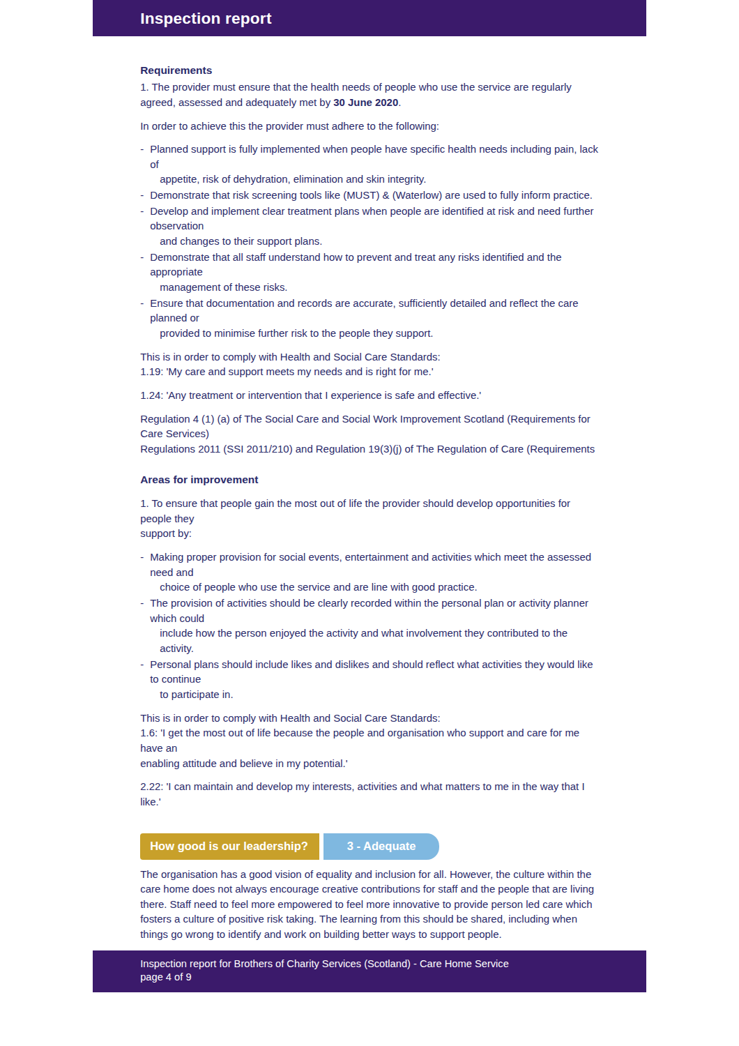Inspection report
Requirements
1. The provider must ensure that the health needs of people who use the service are regularly agreed, assessed and adequately met by 30 June 2020.
In order to achieve this the provider must adhere to the following:
Planned support is fully implemented when people have specific health needs including pain, lack of
appetite, risk of dehydration, elimination and skin integrity.
Demonstrate that risk screening tools like (MUST) & (Waterlow) are used to fully inform practice.
Develop and implement clear treatment plans when people are identified at risk and need further observation
and changes to their support plans.
Demonstrate that all staff understand how to prevent and treat any risks identified and the appropriate
management of these risks.
Ensure that documentation and records are accurate, sufficiently detailed and reflect the care planned or
provided to minimise further risk to the people they support.
This is in order to comply with Health and Social Care Standards:
1.19: 'My care and support meets my needs and is right for me.'
1.24: 'Any treatment or intervention that I experience is safe and effective.'
Regulation 4 (1) (a) of The Social Care and Social Work Improvement Scotland (Requirements for Care Services)
Regulations 2011 (SSI 2011/210) and Regulation 19(3)(j) of The Regulation of Care (Requirements
Areas for improvement
1. To ensure that people gain the most out of life the provider should develop opportunities for people they
support by:
Making proper provision for social events, entertainment and activities which meet the assessed need and
choice of people who use the service and are line with good practice.
The provision of activities should be clearly recorded within the personal plan or activity planner which could
include how the person enjoyed the activity and what involvement they contributed to the activity.
Personal plans should include likes and dislikes and should reflect what activities they would like to continue
to participate in.
This is in order to comply with Health and Social Care Standards:
1.6: 'I get the most out of life because the people and organisation who support and care for me have an
enabling attitude and believe in my potential.'
2.22: 'I can maintain and develop my interests, activities and what matters to me in the way that I like.'
How good is our leadership?
3 - Adequate
The organisation has a good vision of equality and inclusion for all. However, the culture within the care home does not always encourage creative contributions for staff and the people that are living there. Staff need to feel more empowered to feel more innovative to provide person led care which fosters a culture of positive risk taking. The learning from this should be shared, including when things go wrong to identify and work on building better ways to support people.
Inspection report for Brothers of Charity Services (Scotland) - Care Home Service
page 4 of 9